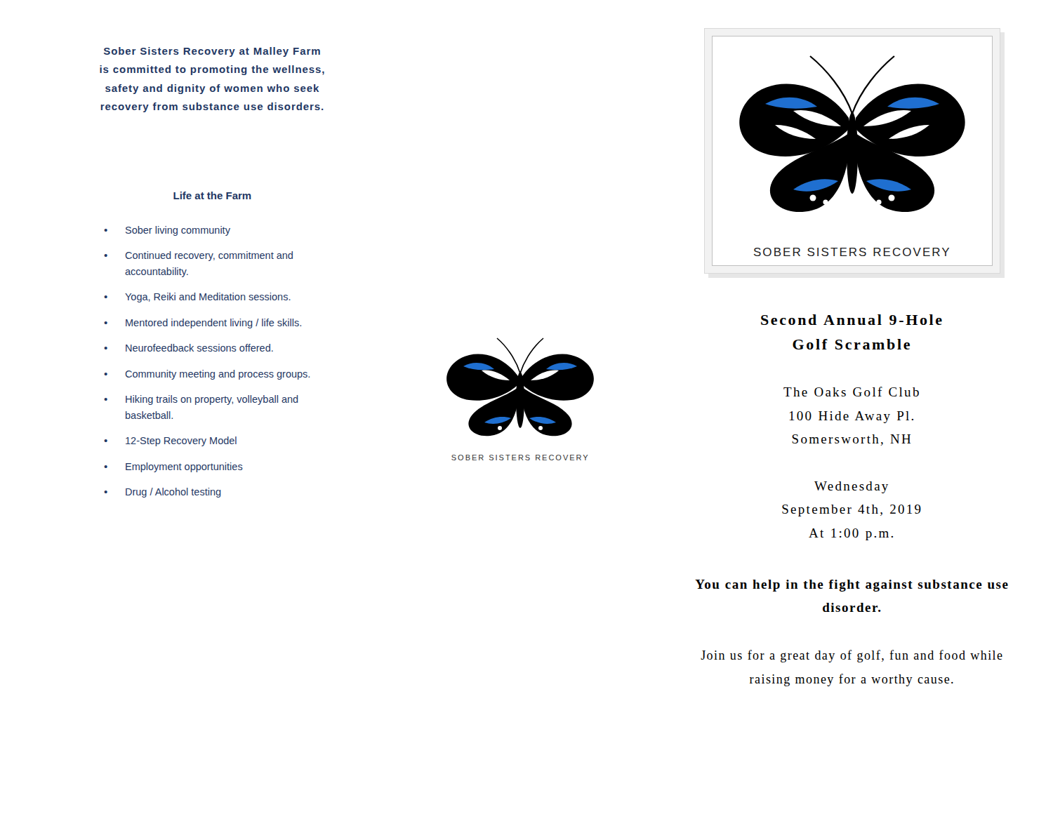Sober Sisters Recovery at Malley Farm is committed to promoting the wellness, safety and dignity of women who seek recovery from substance use disorders.
Life at the Farm
Sober living community
Continued recovery, commitment and accountability.
Yoga, Reiki and Meditation sessions.
Mentored independent living / life skills.
Neurofeedback sessions offered.
Community meeting and process groups.
Hiking trails on property, volleyball and basketball.
12-Step Recovery Model
Employment opportunities
Drug / Alcohol testing
SOBER SISTERS RECOVERY
SOBER SISTERS RECOVERY
Second Annual 9-Hole
Golf Scramble
The Oaks Golf Club
100 Hide Away Pl.
Somersworth, NH
Wednesday
September 4th, 2019
At 1:00 p.m.
You can help in the fight against substance use disorder.
Join us for a great day of golf, fun and food while raising money for a worthy cause.